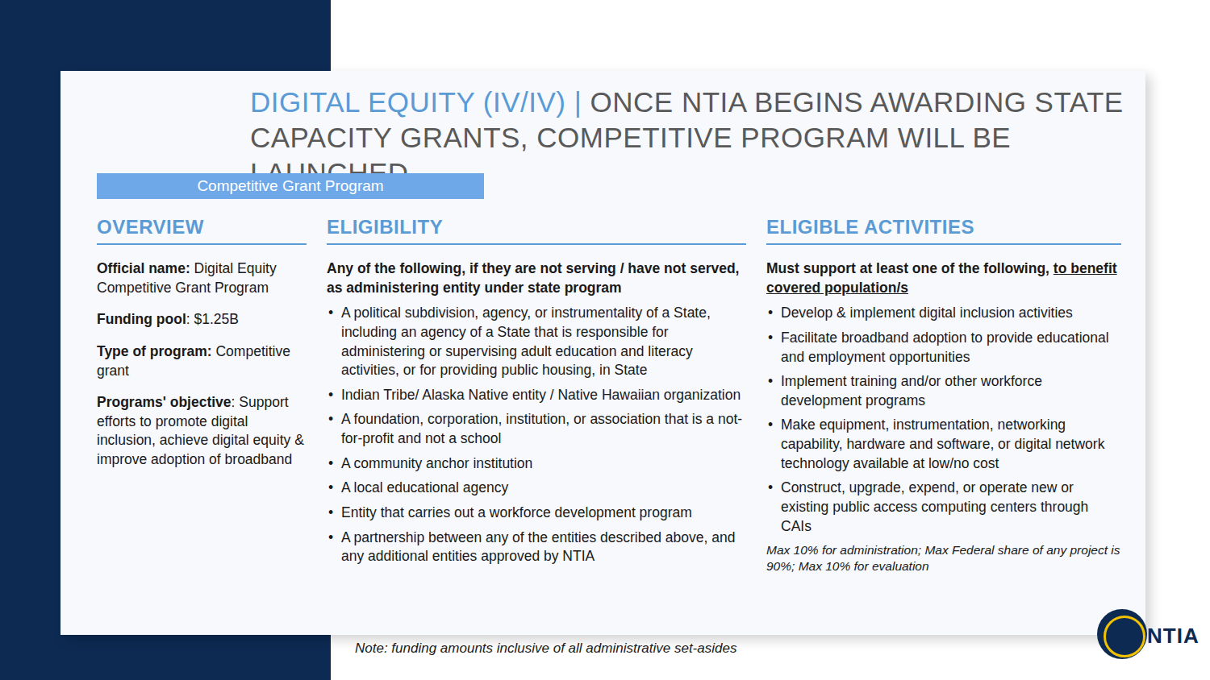DIGITAL EQUITY (IV/IV) | ONCE NTIA BEGINS AWARDING STATE CAPACITY GRANTS, COMPETITIVE PROGRAM WILL BE LAUNCHED
Competitive Grant Program
OVERVIEW
ELIGIBILITY
ELIGIBLE ACTIVITIES
Official name: Digital Equity Competitive Grant Program
Funding pool: $1.25B
Type of program: Competitive grant
Programs' objective: Support efforts to promote digital inclusion, achieve digital equity & improve adoption of broadband
Any of the following, if they are not serving / have not served, as administering entity under state program
A political subdivision, agency, or instrumentality of a State, including an agency of a State that is responsible for administering or supervising adult education and literacy activities, or for providing public housing, in State
Indian Tribe/ Alaska Native entity / Native Hawaiian organization
A foundation, corporation, institution, or association that is a not-for-profit and not a school
A community anchor institution
A local educational agency
Entity that carries out a workforce development program
A partnership between any of the entities described above, and any additional entities approved by NTIA
Must support at least one of the following, to benefit covered population/s
Develop & implement digital inclusion activities
Facilitate broadband adoption to provide educational and employment opportunities
Implement training and/or other workforce development programs
Make equipment, instrumentation, networking capability, hardware and software, or digital network technology available at low/no cost
Construct, upgrade, expend, or operate new or existing public access computing centers through CAIs
Max 10% for administration; Max Federal share of any project is 90%; Max 10% for evaluation
Note: funding amounts inclusive of all administrative set-asides
NTIA